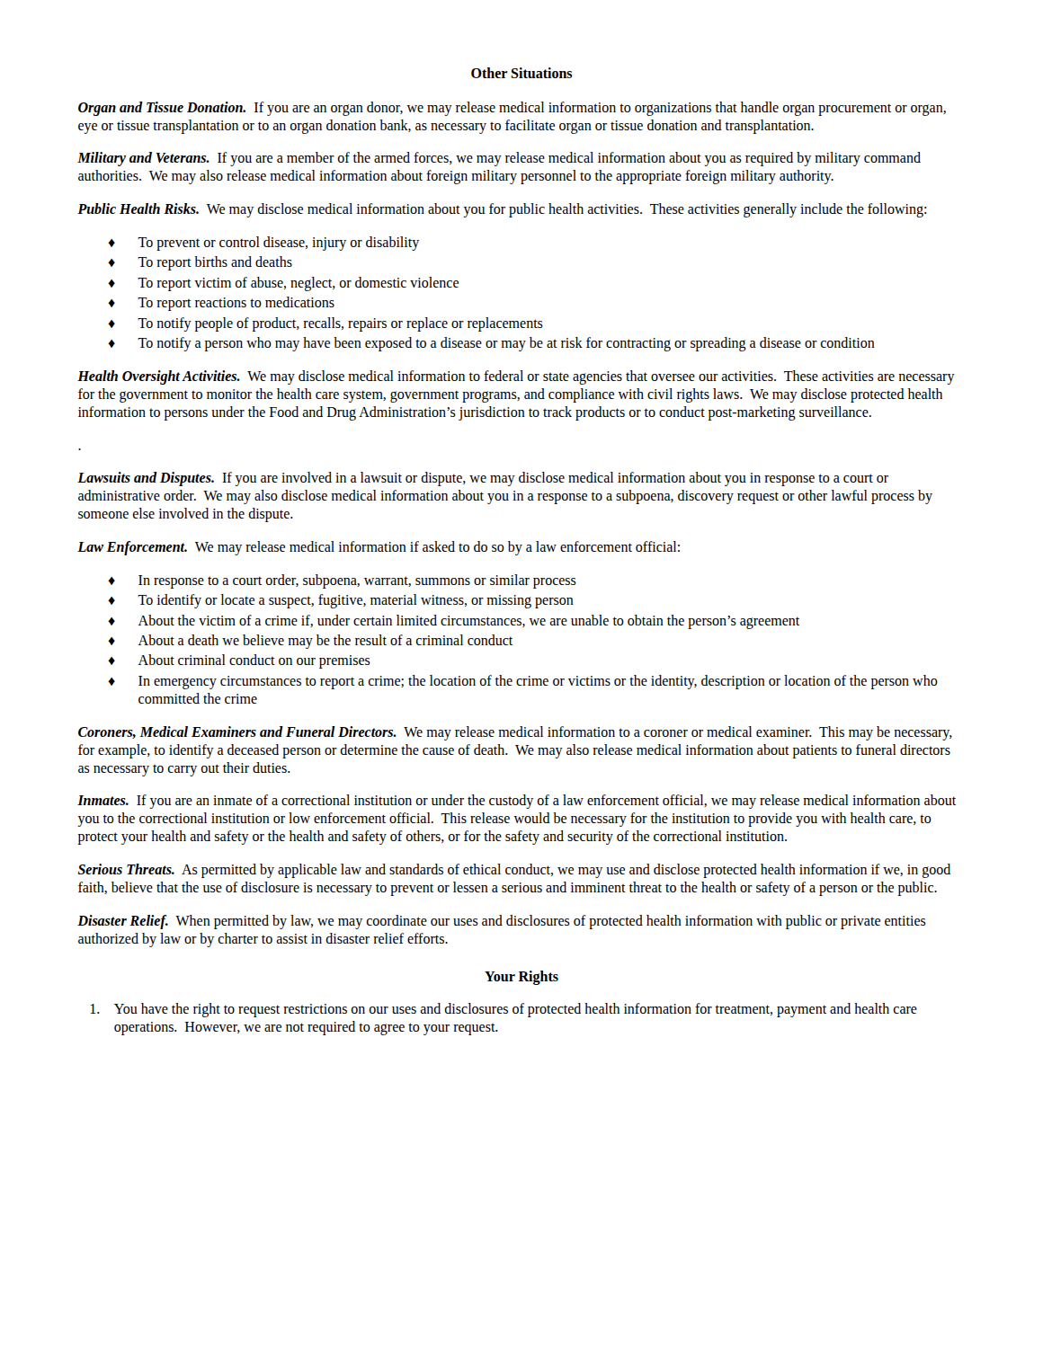Other Situations
Organ and Tissue Donation. If you are an organ donor, we may release medical information to organizations that handle organ procurement or organ, eye or tissue transplantation or to an organ donation bank, as necessary to facilitate organ or tissue donation and transplantation.
Military and Veterans. If you are a member of the armed forces, we may release medical information about you as required by military command authorities. We may also release medical information about foreign military personnel to the appropriate foreign military authority.
Public Health Risks. We may disclose medical information about you for public health activities. These activities generally include the following:
To prevent or control disease, injury or disability
To report births and deaths
To report victim of abuse, neglect, or domestic violence
To report reactions to medications
To notify people of product, recalls, repairs or replace or replacements
To notify a person who may have been exposed to a disease or may be at risk for contracting or spreading a disease or condition
Health Oversight Activities. We may disclose medical information to federal or state agencies that oversee our activities. These activities are necessary for the government to monitor the health care system, government programs, and compliance with civil rights laws. We may disclose protected health information to persons under the Food and Drug Administration’s jurisdiction to track products or to conduct post-marketing surveillance.
.
Lawsuits and Disputes. If you are involved in a lawsuit or dispute, we may disclose medical information about you in response to a court or administrative order. We may also disclose medical information about you in a response to a subpoena, discovery request or other lawful process by someone else involved in the dispute.
Law Enforcement. We may release medical information if asked to do so by a law enforcement official:
In response to a court order, subpoena, warrant, summons or similar process
To identify or locate a suspect, fugitive, material witness, or missing person
About the victim of a crime if, under certain limited circumstances, we are unable to obtain the person’s agreement
About a death we believe may be the result of a criminal conduct
About criminal conduct on our premises
In emergency circumstances to report a crime; the location of the crime or victims or the identity, description or location of the person who committed the crime
Coroners, Medical Examiners and Funeral Directors. We may release medical information to a coroner or medical examiner. This may be necessary, for example, to identify a deceased person or determine the cause of death. We may also release medical information about patients to funeral directors as necessary to carry out their duties.
Inmates. If you are an inmate of a correctional institution or under the custody of a law enforcement official, we may release medical information about you to the correctional institution or low enforcement official. This release would be necessary for the institution to provide you with health care, to protect your health and safety or the health and safety of others, or for the safety and security of the correctional institution.
Serious Threats. As permitted by applicable law and standards of ethical conduct, we may use and disclose protected health information if we, in good faith, believe that the use of disclosure is necessary to prevent or lessen a serious and imminent threat to the health or safety of a person or the public.
Disaster Relief. When permitted by law, we may coordinate our uses and disclosures of protected health information with public or private entities authorized by law or by charter to assist in disaster relief efforts.
Your Rights
You have the right to request restrictions on our uses and disclosures of protected health information for treatment, payment and health care operations. However, we are not required to agree to your request.